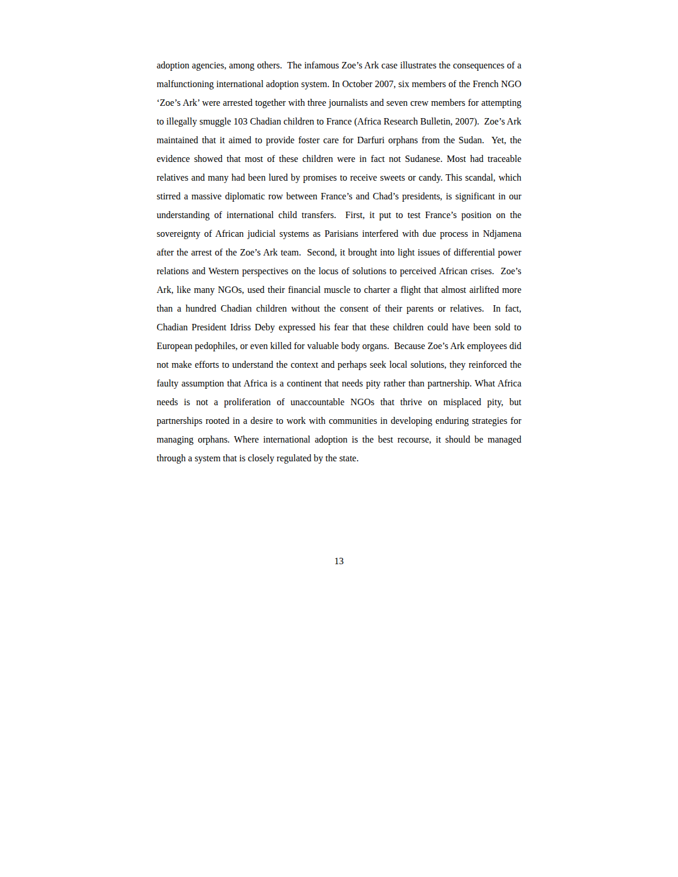adoption agencies, among others. The infamous Zoe’s Ark case illustrates the consequences of a malfunctioning international adoption system. In October 2007, six members of the French NGO ‘Zoe’s Ark’ were arrested together with three journalists and seven crew members for attempting to illegally smuggle 103 Chadian children to France (Africa Research Bulletin, 2007). Zoe’s Ark maintained that it aimed to provide foster care for Darfuri orphans from the Sudan. Yet, the evidence showed that most of these children were in fact not Sudanese. Most had traceable relatives and many had been lured by promises to receive sweets or candy. This scandal, which stirred a massive diplomatic row between France’s and Chad’s presidents, is significant in our understanding of international child transfers. First, it put to test France’s position on the sovereignty of African judicial systems as Parisians interfered with due process in Ndjamena after the arrest of the Zoe’s Ark team. Second, it brought into light issues of differential power relations and Western perspectives on the locus of solutions to perceived African crises. Zoe’s Ark, like many NGOs, used their financial muscle to charter a flight that almost airlifted more than a hundred Chadian children without the consent of their parents or relatives. In fact, Chadian President Idriss Deby expressed his fear that these children could have been sold to European pedophiles, or even killed for valuable body organs. Because Zoe’s Ark employees did not make efforts to understand the context and perhaps seek local solutions, they reinforced the faulty assumption that Africa is a continent that needs pity rather than partnership. What Africa needs is not a proliferation of unaccountable NGOs that thrive on misplaced pity, but partnerships rooted in a desire to work with communities in developing enduring strategies for managing orphans. Where international adoption is the best recourse, it should be managed through a system that is closely regulated by the state.
13